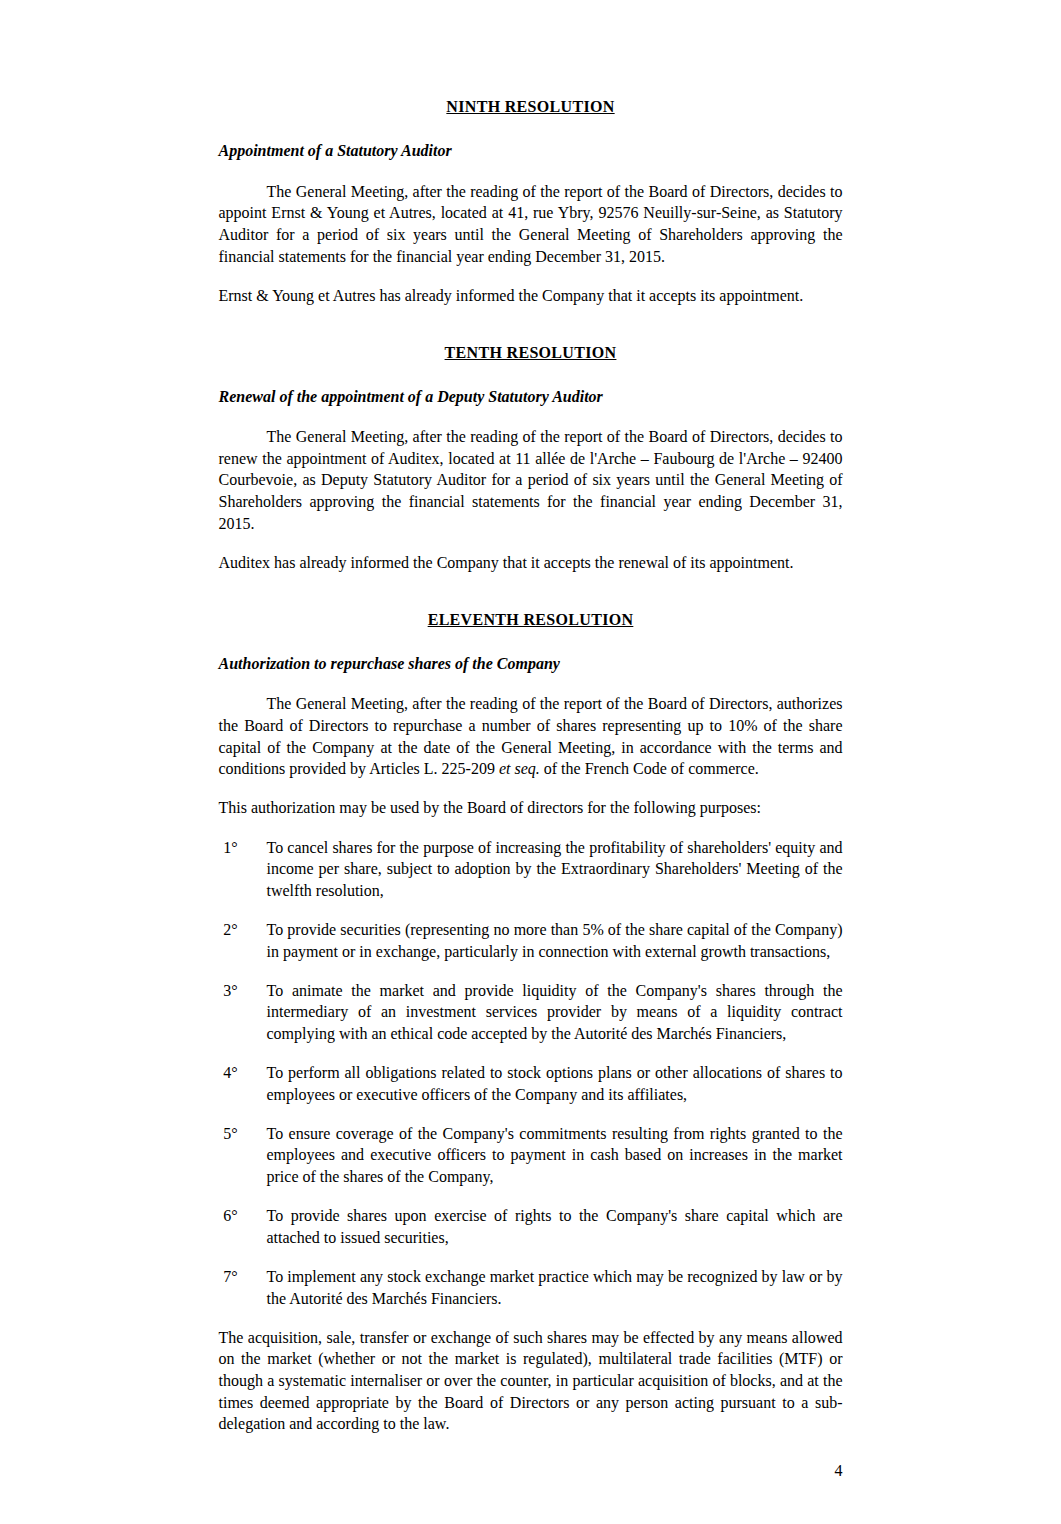NINTH RESOLUTION
Appointment of a Statutory Auditor
The General Meeting, after the reading of the report of the Board of Directors, decides to appoint Ernst & Young et Autres, located at 41, rue Ybry, 92576 Neuilly-sur-Seine, as Statutory Auditor for a period of six years until the General Meeting of Shareholders approving the financial statements for the financial year ending December 31, 2015.
Ernst & Young et Autres has already informed the Company that it accepts its appointment.
TENTH RESOLUTION
Renewal of the appointment of a Deputy Statutory Auditor
The General Meeting, after the reading of the report of the Board of Directors, decides to renew the appointment of Auditex, located at 11 allée de l'Arche – Faubourg de l'Arche – 92400 Courbevoie, as Deputy Statutory Auditor for a period of six years until the General Meeting of Shareholders approving the financial statements for the financial year ending December 31, 2015.
Auditex has already informed the Company that it accepts the renewal of its appointment.
ELEVENTH RESOLUTION
Authorization to repurchase shares of the Company
The General Meeting, after the reading of the report of the Board of Directors, authorizes the Board of Directors to repurchase a number of shares representing up to 10% of the share capital of the Company at the date of the General Meeting, in accordance with the terms and conditions provided by Articles L. 225-209 et seq. of the French Code of commerce.
This authorization may be used by the Board of directors for the following purposes:
1°
To cancel shares for the purpose of increasing the profitability of shareholders' equity and income per share, subject to adoption by the Extraordinary Shareholders' Meeting of the twelfth resolution,
2°
To provide securities (representing no more than 5% of the share capital of the Company) in payment or in exchange, particularly in connection with external growth transactions,
3°
To animate the market and provide liquidity of the Company's shares through the intermediary of an investment services provider by means of a liquidity contract complying with an ethical code accepted by the Autorité des Marchés Financiers,
4°
To perform all obligations related to stock options plans or other allocations of shares to employees or executive officers of the Company and its affiliates,
5°
To ensure coverage of the Company's commitments resulting from rights granted to the employees and executive officers to payment in cash based on increases in the market price of the shares of the Company,
6°
To provide shares upon exercise of rights to the Company's share capital which are attached to issued securities,
7°
To implement any stock exchange market practice which may be recognized by law or by the Autorité des Marchés Financiers.
The acquisition, sale, transfer or exchange of such shares may be effected by any means allowed on the market (whether or not the market is regulated), multilateral trade facilities (MTF) or though a systematic internaliser or over the counter, in particular acquisition of blocks, and at the times deemed appropriate by the Board of Directors or any person acting pursuant to a sub-delegation and according to the law.
4